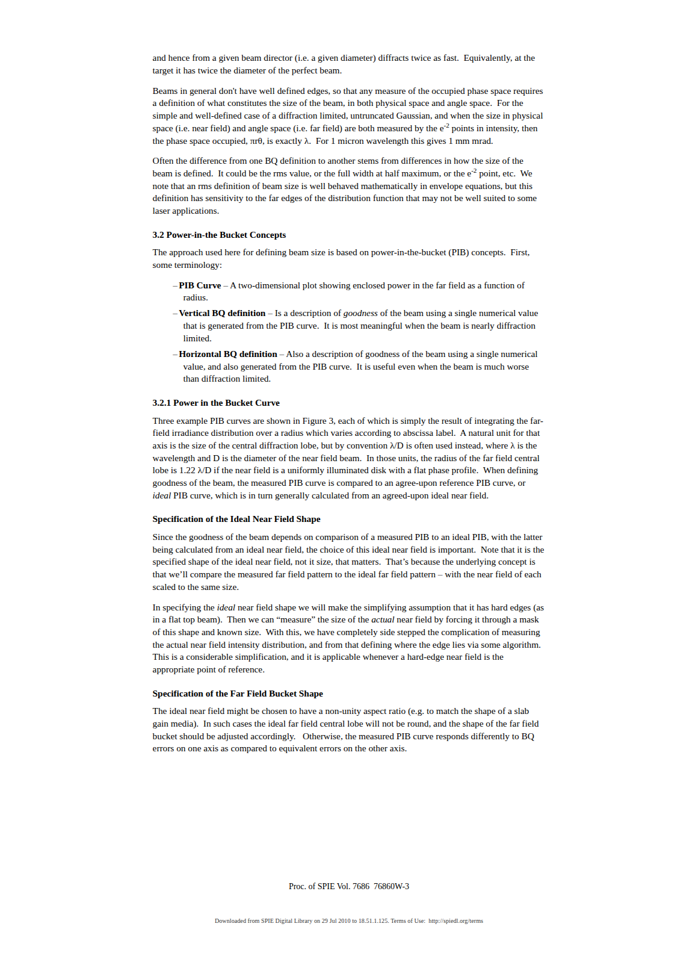and hence from a given beam director (i.e. a given diameter) diffracts twice as fast. Equivalently, at the target it has twice the diameter of the perfect beam.
Beams in general don't have well defined edges, so that any measure of the occupied phase space requires a definition of what constitutes the size of the beam, in both physical space and angle space. For the simple and well-defined case of a diffraction limited, untruncated Gaussian, and when the size in physical space (i.e. near field) and angle space (i.e. far field) are both measured by the e-2 points in intensity, then the phase space occupied, πrθ, is exactly λ. For 1 micron wavelength this gives 1 mm mrad.
Often the difference from one BQ definition to another stems from differences in how the size of the beam is defined. It could be the rms value, or the full width at half maximum, or the e-2 point, etc. We note that an rms definition of beam size is well behaved mathematically in envelope equations, but this definition has sensitivity to the far edges of the distribution function that may not be well suited to some laser applications.
3.2 Power-in-the Bucket Concepts
The approach used here for defining beam size is based on power-in-the-bucket (PIB) concepts. First, some terminology:
–PIB Curve – A two-dimensional plot showing enclosed power in the far field as a function of radius.
–Vertical BQ definition – Is a description of goodness of the beam using a single numerical value that is generated from the PIB curve. It is most meaningful when the beam is nearly diffraction limited.
–Horizontal BQ definition – Also a description of goodness of the beam using a single numerical value, and also generated from the PIB curve. It is useful even when the beam is much worse than diffraction limited.
3.2.1 Power in the Bucket Curve
Three example PIB curves are shown in Figure 3, each of which is simply the result of integrating the far-field irradiance distribution over a radius which varies according to abscissa label. A natural unit for that axis is the size of the central diffraction lobe, but by convention λ/D is often used instead, where λ is the wavelength and D is the diameter of the near field beam. In those units, the radius of the far field central lobe is 1.22 λ/D if the near field is a uniformly illuminated disk with a flat phase profile. When defining goodness of the beam, the measured PIB curve is compared to an agree-upon reference PIB curve, or ideal PIB curve, which is in turn generally calculated from an agreed-upon ideal near field.
Specification of the Ideal Near Field Shape
Since the goodness of the beam depends on comparison of a measured PIB to an ideal PIB, with the latter being calculated from an ideal near field, the choice of this ideal near field is important. Note that it is the specified shape of the ideal near field, not it size, that matters. That’s because the underlying concept is that we’ll compare the measured far field pattern to the ideal far field pattern – with the near field of each scaled to the same size.
In specifying the ideal near field shape we will make the simplifying assumption that it has hard edges (as in a flat top beam). Then we can “measure” the size of the actual near field by forcing it through a mask of this shape and known size. With this, we have completely side stepped the complication of measuring the actual near field intensity distribution, and from that defining where the edge lies via some algorithm. This is a considerable simplification, and it is applicable whenever a hard-edge near field is the appropriate point of reference.
Specification of the Far Field Bucket Shape
The ideal near field might be chosen to have a non-unity aspect ratio (e.g. to match the shape of a slab gain media). In such cases the ideal far field central lobe will not be round, and the shape of the far field bucket should be adjusted accordingly. Otherwise, the measured PIB curve responds differently to BQ errors on one axis as compared to equivalent errors on the other axis.
Proc. of SPIE Vol. 7686 76860W-3
Downloaded from SPIE Digital Library on 29 Jul 2010 to 18.51.1.125. Terms of Use: http://spiedl.org/terms